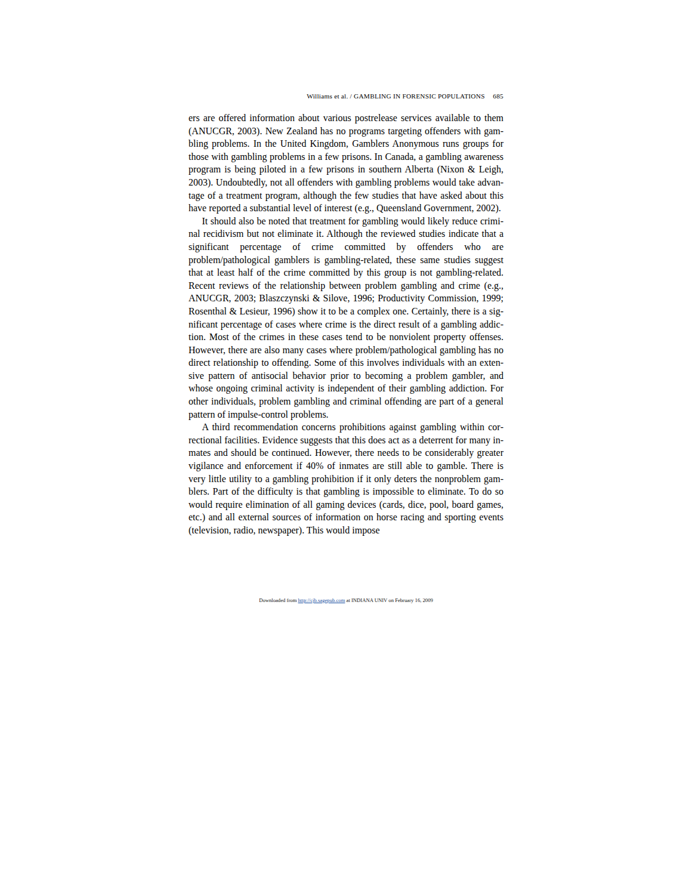Williams et al. / GAMBLING IN FORENSIC POPULATIONS685
ers are offered information about various postrelease services available to them (ANUCGR, 2003). New Zealand has no programs targeting offenders with gambling problems. In the United Kingdom, Gamblers Anonymous runs groups for those with gambling problems in a few prisons. In Canada, a gambling awareness program is being piloted in a few prisons in southern Alberta (Nixon & Leigh, 2003). Undoubtedly, not all offenders with gambling problems would take advantage of a treatment program, although the few studies that have asked about this have reported a substantial level of interest (e.g., Queensland Government, 2002).
It should also be noted that treatment for gambling would likely reduce criminal recidivism but not eliminate it. Although the reviewed studies indicate that a significant percentage of crime committed by offenders who are problem/pathological gamblers is gambling-related, these same studies suggest that at least half of the crime committed by this group is not gambling-related. Recent reviews of the relationship between problem gambling and crime (e.g., ANUCGR, 2003; Blaszczynski & Silove, 1996; Productivity Commission, 1999; Rosenthal & Lesieur, 1996) show it to be a complex one. Certainly, there is a significant percentage of cases where crime is the direct result of a gambling addiction. Most of the crimes in these cases tend to be nonviolent property offenses. However, there are also many cases where problem/pathological gambling has no direct relationship to offending. Some of this involves individuals with an extensive pattern of antisocial behavior prior to becoming a problem gambler, and whose ongoing criminal activity is independent of their gambling addiction. For other individuals, problem gambling and criminal offending are part of a general pattern of impulse-control problems.
A third recommendation concerns prohibitions against gambling within correctional facilities. Evidence suggests that this does act as a deterrent for many inmates and should be continued. However, there needs to be considerably greater vigilance and enforcement if 40% of inmates are still able to gamble. There is very little utility to a gambling prohibition if it only deters the nonproblem gamblers. Part of the difficulty is that gambling is impossible to eliminate. To do so would require elimination of all gaming devices (cards, dice, pool, board games, etc.) and all external sources of information on horse racing and sporting events (television, radio, newspaper). This would impose
Downloaded from http://cjb.sagepub.com at INDIANA UNIV on February 16, 2009